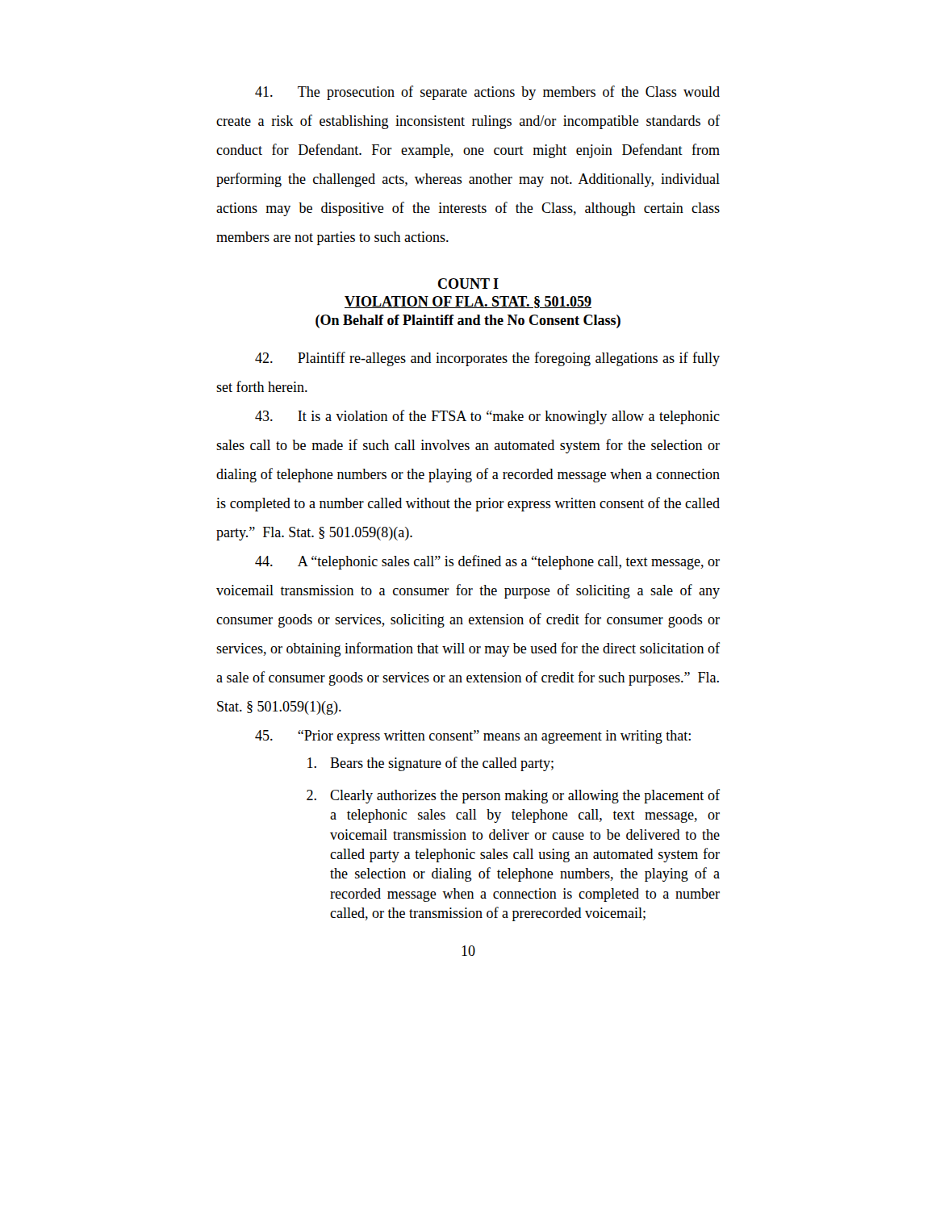41. The prosecution of separate actions by members of the Class would create a risk of establishing inconsistent rulings and/or incompatible standards of conduct for Defendant. For example, one court might enjoin Defendant from performing the challenged acts, whereas another may not. Additionally, individual actions may be dispositive of the interests of the Class, although certain class members are not parties to such actions.
COUNT I
VIOLATION OF FLA. STAT. § 501.059
(On Behalf of Plaintiff and the No Consent Class)
42. Plaintiff re-alleges and incorporates the foregoing allegations as if fully set forth herein.
43. It is a violation of the FTSA to “make or knowingly allow a telephonic sales call to be made if such call involves an automated system for the selection or dialing of telephone numbers or the playing of a recorded message when a connection is completed to a number called without the prior express written consent of the called party.” Fla. Stat. § 501.059(8)(a).
44. A “telephonic sales call” is defined as a “telephone call, text message, or voicemail transmission to a consumer for the purpose of soliciting a sale of any consumer goods or services, soliciting an extension of credit for consumer goods or services, or obtaining information that will or may be used for the direct solicitation of a sale of consumer goods or services or an extension of credit for such purposes.” Fla. Stat. § 501.059(1)(g).
45.“Prior express written consent” means an agreement in writing that:
Bears the signature of the called party;
Clearly authorizes the person making or allowing the placement of a telephonic sales call by telephone call, text message, or voicemail transmission to deliver or cause to be delivered to the called party a telephonic sales call using an automated system for the selection or dialing of telephone numbers, the playing of a recorded message when a connection is completed to a number called, or the transmission of a prerecorded voicemail;
10